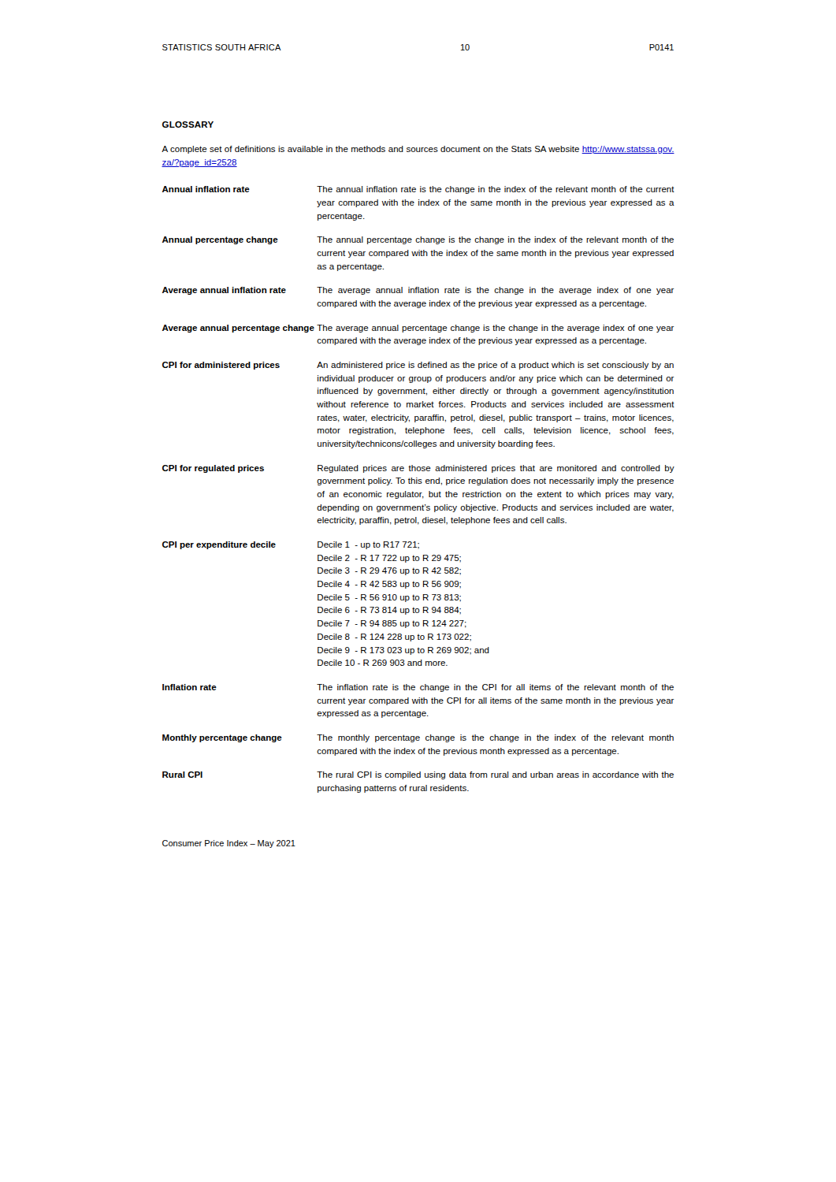STATISTICS SOUTH AFRICA
10
P0141
GLOSSARY
A complete set of definitions is available in the methods and sources document on the Stats SA website http://www.statssa.gov.za/?page_id=2528
| Annual inflation rate | The annual inflation rate is the change in the index of the relevant month of the current year compared with the index of the same month in the previous year expressed as a percentage. |
| Annual percentage change | The annual percentage change is the change in the index of the relevant month of the current year compared with the index of the same month in the previous year expressed as a percentage. |
| Average annual inflation rate | The average annual inflation rate is the change in the average index of one year compared with the average index of the previous year expressed as a percentage. |
| Average annual percentage change | The average annual percentage change is the change in the average index of one year compared with the average index of the previous year expressed as a percentage. |
| CPI for administered prices | An administered price is defined as the price of a product which is set consciously by an individual producer or group of producers and/or any price which can be determined or influenced by government, either directly or through a government agency/institution without reference to market forces. Products and services included are assessment rates, water, electricity, paraffin, petrol, diesel, public transport – trains, motor licences, motor registration, telephone fees, cell calls, television licence, school fees, university/technicons/colleges and university boarding fees. |
| CPI for regulated prices | Regulated prices are those administered prices that are monitored and controlled by government policy. To this end, price regulation does not necessarily imply the presence of an economic regulator, but the restriction on the extent to which prices may vary, depending on government’s policy objective. Products and services included are water, electricity, paraffin, petrol, diesel, telephone fees and cell calls. |
| CPI per expenditure decile | Decile 1 - up to R17 721; Decile 2 - R 17 722 up to R 29 475; Decile 3 - R 29 476 up to R 42 582; Decile 4 - R 42 583 up to R 56 909; Decile 5 - R 56 910 up to R 73 813; Decile 6 - R 73 814 up to R 94 884; Decile 7 - R 94 885 up to R 124 227; Decile 8 - R 124 228 up to R 173 022; Decile 9 - R 173 023 up to R 269 902; and Decile 10 - R 269 903 and more. |
| Inflation rate | The inflation rate is the change in the CPI for all items of the relevant month of the current year compared with the CPI for all items of the same month in the previous year expressed as a percentage. |
| Monthly percentage change | The monthly percentage change is the change in the index of the relevant month compared with the index of the previous month expressed as a percentage. |
| Rural CPI | The rural CPI is compiled using data from rural and urban areas in accordance with the purchasing patterns of rural residents. |
Consumer Price Index – May 2021